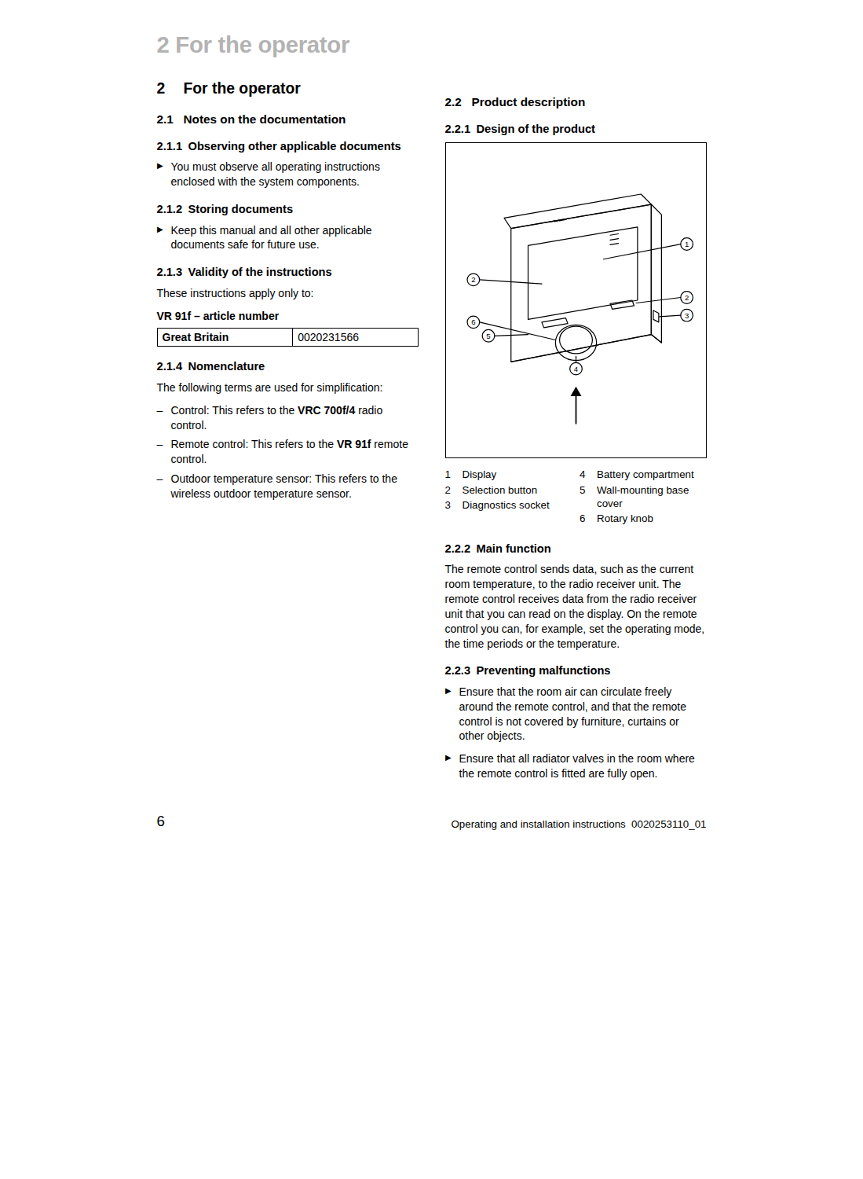2 For the operator
2 For the operator
2.1 Notes on the documentation
2.1.1 Observing other applicable documents
You must observe all operating instructions enclosed with the system components.
2.1.2 Storing documents
Keep this manual and all other applicable documents safe for future use.
2.1.3 Validity of the instructions
These instructions apply only to:
VR 91f – article number
| Great Britain | 0020231566 |
2.1.4 Nomenclature
The following terms are used for simplification:
Control: This refers to the VRC 700f/4 radio control.
Remote control: This refers to the VR 91f remote control.
Outdoor temperature sensor: This refers to the wireless outdoor temperature sensor.
2.2 Product description
2.2.1 Design of the product
1 2 2 3 6 5 4
1 Display
2 Selection button
3 Diagnostics socket
4 Battery compartment
5 Wall-mounting base cover
6 Rotary knob
2.2.2 Main function
The remote control sends data, such as the current room temperature, to the radio receiver unit. The remote control receives data from the radio receiver unit that you can read on the display. On the remote control you can, for example, set the operating mode, the time periods or the temperature.
2.2.3 Preventing malfunctions
Ensure that the room air can circulate freely around the remote control, and that the remote control is not covered by furniture, curtains or other objects.
Ensure that all radiator valves in the room where the remote control is fitted are fully open.
6
Operating and installation instructions 0020253110_01